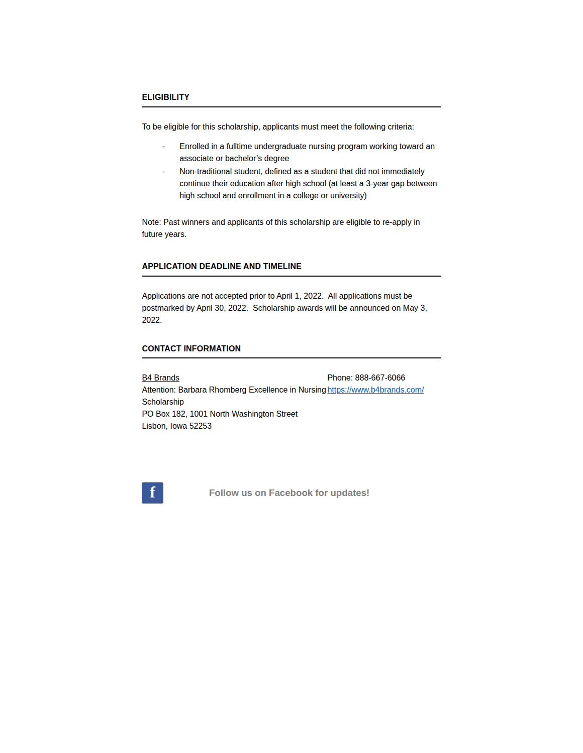ELIGIBILITY
To be eligible for this scholarship, applicants must meet the following criteria:
Enrolled in a fulltime undergraduate nursing program working toward an associate or bachelor’s degree
Non-traditional student, defined as a student that did not immediately continue their education after high school (at least a 3-year gap between high school and enrollment in a college or university)
Note: Past winners and applicants of this scholarship are eligible to re-apply in future years.
APPLICATION DEADLINE AND TIMELINE
Applications are not accepted prior to April 1, 2022. All applications must be postmarked by April 30, 2022. Scholarship awards will be announced on May 3, 2022.
CONTACT INFORMATION
| B4 Brands Attention: Barbara Rhomberg Excellence in Nursing Scholarship PO Box 182, 1001 North Washington Street Lisbon, Iowa 52253 | Phone: 888-667-6066 https://www.b4brands.com/ |
Follow us on Facebook for updates!